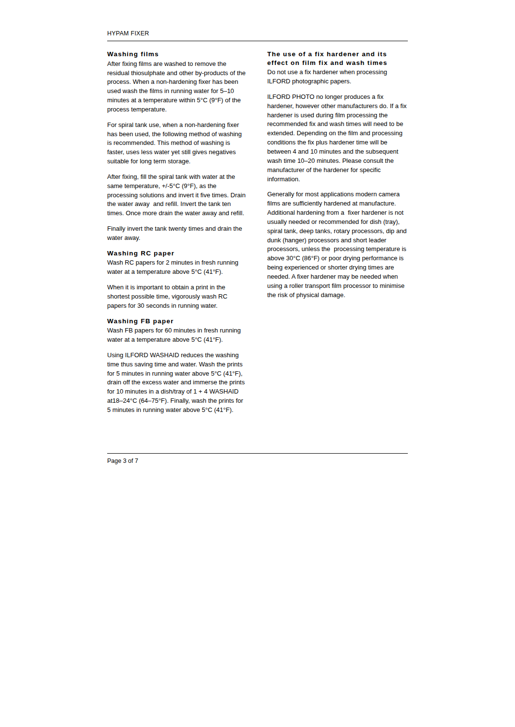HYPAM FIXER
Washing films
After fixing films are washed to remove the residual thiosulphate and other by-products of the process. When a non-hardening fixer has been used wash the films in running water for 5–10 minutes at a temperature within 5°C (9°F) of the process temperature.
For spiral tank use, when a non-hardening fixer has been used, the following method of washing is recommended. This method of washing is faster, uses less water yet still gives negatives suitable for long term storage.
After fixing, fill the spiral tank with water at the same temperature, +/-5°C (9°F), as the processing solutions and invert it five times. Drain the water away and refill. Invert the tank ten times. Once more drain the water away and refill.
Finally invert the tank twenty times and drain the water away.
Washing RC paper
Wash RC papers for 2 minutes in fresh running water at a temperature above 5°C (41°F).
When it is important to obtain a print in the shortest possible time, vigorously wash RC papers for 30 seconds in running water.
Washing FB paper
Wash FB papers for 60 minutes in fresh running water at a temperature above 5°C (41°F).
Using ILFORD WASHAID reduces the washing time thus saving time and water. Wash the prints for 5 minutes in running water above 5°C (41°F), drain off the excess water and immerse the prints for 10 minutes in a dish/tray of 1 + 4 WASHAID at18–24°C (64–75°F). Finally, wash the prints for 5 minutes in running water above 5°C (41°F).
The use of a fix hardener and its effect on film fix and wash times
Do not use a fix hardener when processing ILFORD photographic papers.
ILFORD PHOTO no longer produces a fix hardener, however other manufacturers do. If a fix hardener is used during film processing the recommended fix and wash times will need to be extended. Depending on the film and processing conditions the fix plus hardener time will be between 4 and 10 minutes and the subsequent wash time 10–20 minutes. Please consult the manufacturer of the hardener for specific information.
Generally for most applications modern camera films are sufficiently hardened at manufacture. Additional hardening from a fixer hardener is not usually needed or recommended for dish (tray), spiral tank, deep tanks, rotary processors, dip and dunk (hanger) processors and short leader processors, unless the processing temperature is above 30°C (86°F) or poor drying performance is being experienced or shorter drying times are needed. A fixer hardener may be needed when using a roller transport film processor to minimise the risk of physical damage.
Page 3 of 7